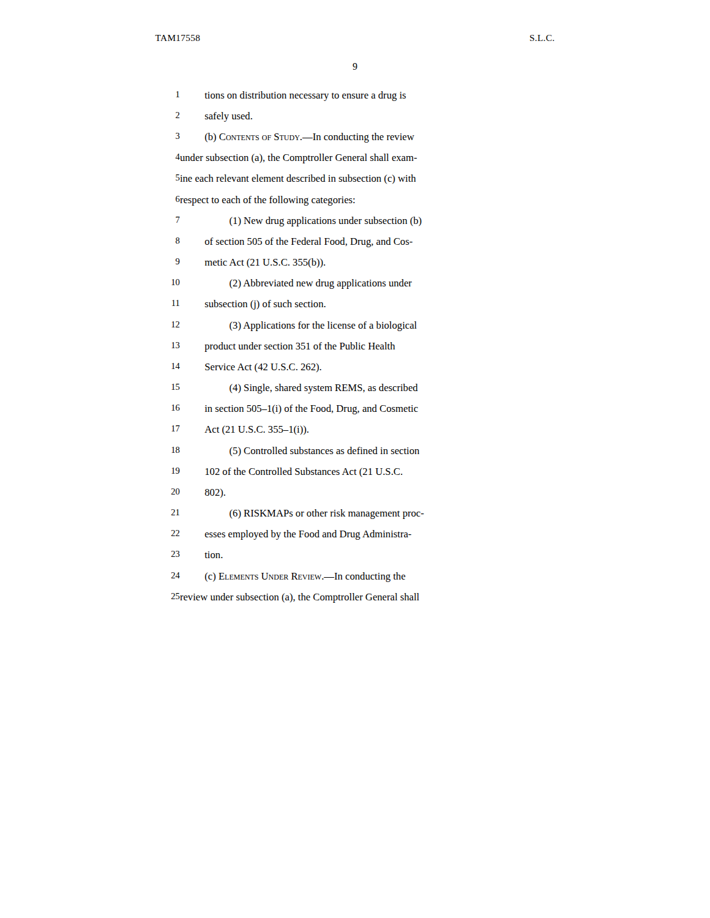TAM17558 S.L.C.
9
| 1 | tions on distribution necessary to ensure a drug is |
| 2 | safely used. |
| 3 | (b) Contents of Study. —In conducting the review |
| 4 | under subsection (a), the Comptroller General shall exam- |
| 5 | ine each relevant element described in subsection (c) with |
| 6 | respect to each of the following categories: |
| 7 | (1) New drug applications under subsection (b) |
| 8 | of section 505 of the Federal Food, Drug, and Cos- |
| 9 | metic Act (21 U.S.C. 355(b)). |
| 10 | (2) Abbreviated new drug applications under |
| 11 | subsection (j) of such section. |
| 12 | (3) Applications for the license of a biological |
| 13 | product under section 351 of the Public Health |
| 14 | Service Act (42 U.S.C. 262). |
| 15 | (4) Single, shared system REMS, as described |
| 16 | in section 505–1(i) of the Food, Drug, and Cosmetic |
| 17 | Act (21 U.S.C. 355–1(i)). |
| 18 | (5) Controlled substances as defined in section |
| 19 | 102 of the Controlled Substances Act (21 U.S.C. |
| 20 | 802). |
| 21 | (6) RISKMAPs or other risk management proc- |
| 22 | esses employed by the Food and Drug Administra- |
| 23 | tion. |
| 24 | (c) Elements Under Review. —In conducting the |
| 25 | review under subsection (a), the Comptroller General shall |